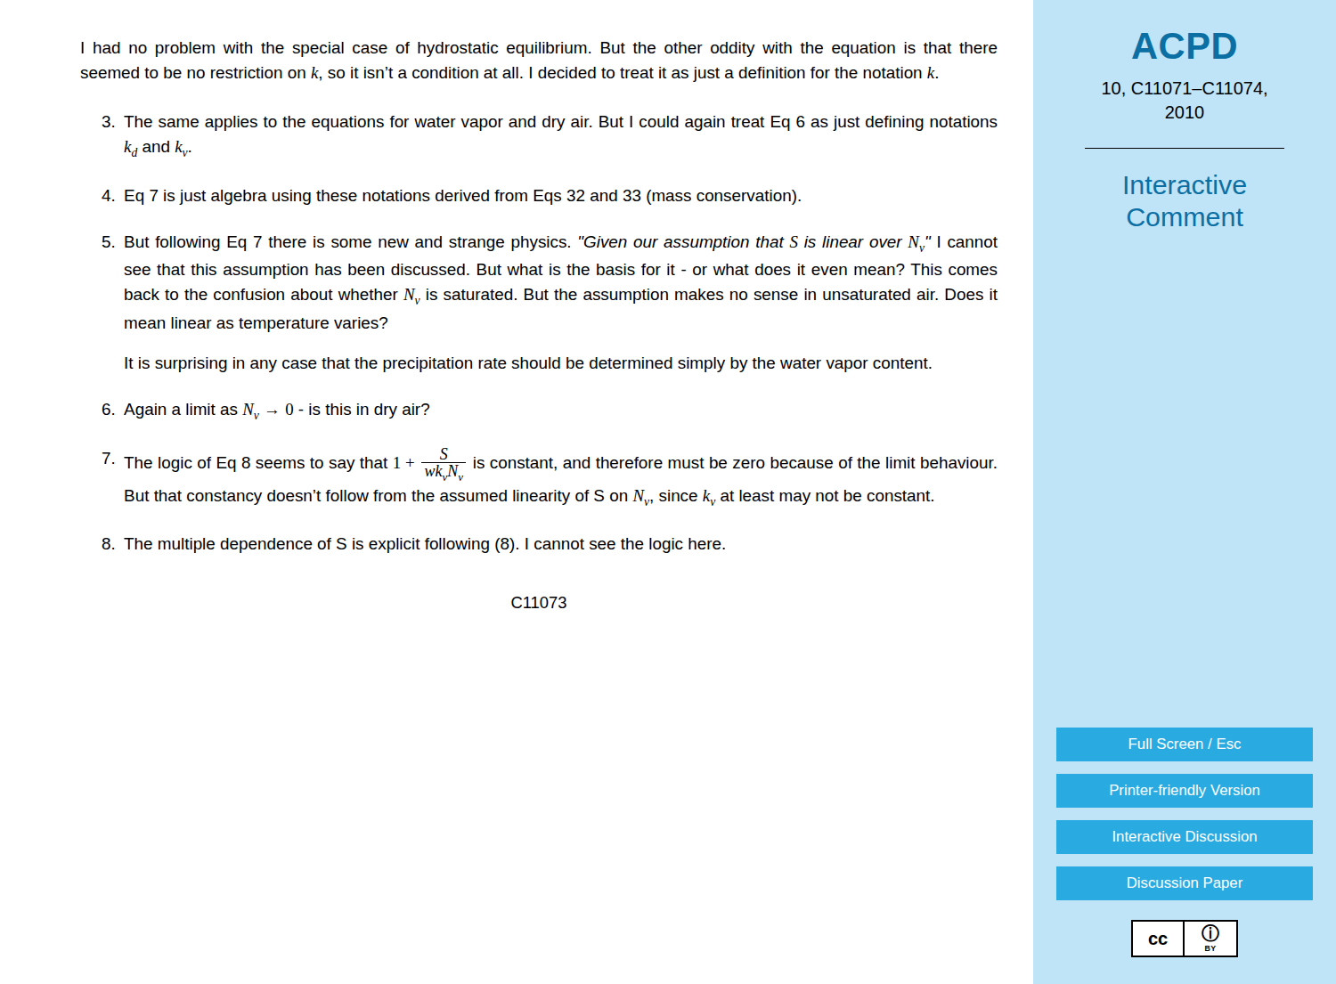I had no problem with the special case of hydrostatic equilibrium. But the other oddity with the equation is that there seemed to be no restriction on k, so it isn’t a condition at all. I decided to treat it as just a definition for the notation k.
The same applies to the equations for water vapor and dry air. But I could again treat Eq 6 as just defining notations kd and kv.
Eq 7 is just algebra using these notations derived from Eqs 32 and 33 (mass conservation).
But following Eq 7 there is some new and strange physics. "Given our assumption that S is linear over Nv" I cannot see that this assumption has been discussed. But what is the basis for it - or what does it even mean? This comes back to the confusion about whether Nv is saturated. But the assumption makes no sense in unsaturated air. Does it mean linear as temperature varies?
It is surprising in any case that the precipitation rate should be determined simply by the water vapor content.
Again a limit as Nv → 0 - is this in dry air?
The logic of Eq 8 seems to say that 1 + SwkvNv is constant, and therefore must be zero because of the limit behaviour. But that constancy doesn’t follow from the assumed linearity of S on Nv, since kv at least may not be constant.
The multiple dependence of S is explicit following (8). I cannot see the logic here.
C11073
ACPD
10, C11071–C11074,
2010
Interactive
Comment
Full Screen / Esc Printer-friendly Version Interactive Discussion Discussion Paper
cc
ⓘBY